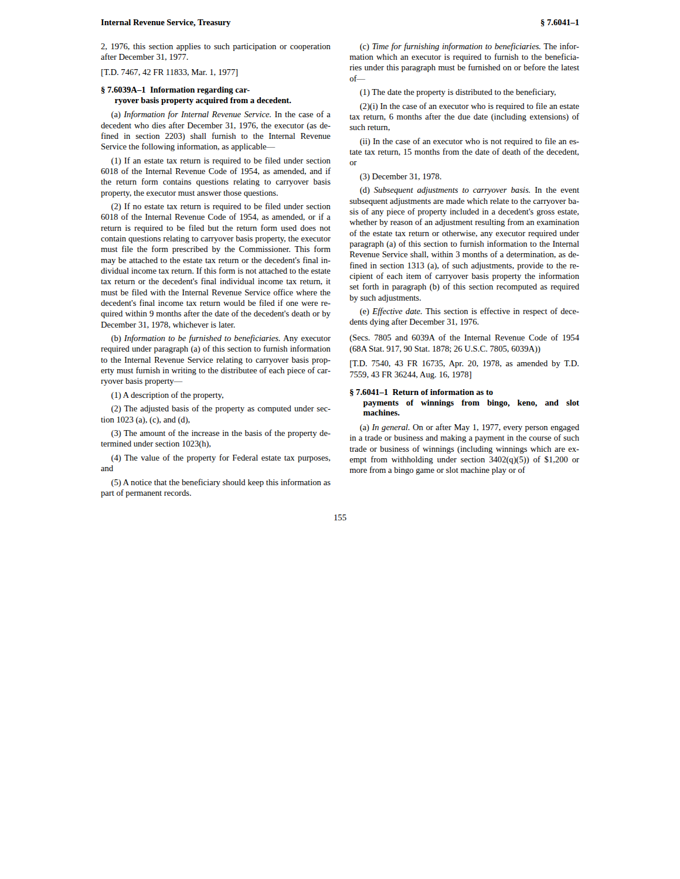Internal Revenue Service, Treasury
§ 7.6041–1
2, 1976, this section applies to such participation or cooperation after December 31, 1977.
[T.D. 7467, 42 FR 11833, Mar. 1, 1977]
§ 7.6039A–1 Information regarding car-ryover basis property acquired from a decedent.
(a) Information for Internal Revenue Service. In the case of a decedent who dies after December 31, 1976, the executor (as defined in section 2203) shall furnish to the Internal Revenue Service the following information, as applicable—
(1) If an estate tax return is required to be filed under section 6018 of the Internal Revenue Code of 1954, as amended, and if the return form contains questions relating to carryover basis property, the executor must answer those questions.
(2) If no estate tax return is required to be filed under section 6018 of the Internal Revenue Code of 1954, as amended, or if a return is required to be filed but the return form used does not contain questions relating to carryover basis property, the executor must file the form prescribed by the Commissioner. This form may be attached to the estate tax return or the decedent's final individual income tax return. If this form is not attached to the estate tax return or the decedent's final individual income tax return, it must be filed with the Internal Revenue Service office where the decedent's final income tax return would be filed if one were required within 9 months after the date of the decedent's death or by December 31, 1978, whichever is later.
(b) Information to be furnished to beneficiaries. Any executor required under paragraph (a) of this section to furnish information to the Internal Revenue Service relating to carryover basis property must furnish in writing to the distributee of each piece of carryover basis property—
(1) A description of the property,
(2) The adjusted basis of the property as computed under section 1023 (a), (c), and (d),
(3) The amount of the increase in the basis of the property determined under section 1023(h),
(4) The value of the property for Federal estate tax purposes, and
(5) A notice that the beneficiary should keep this information as part of permanent records.
(c) Time for furnishing information to beneficiaries. The information which an executor is required to furnish to the beneficiaries under this paragraph must be furnished on or before the latest of—
(1) The date the property is distributed to the beneficiary,
(2)(i) In the case of an executor who is required to file an estate tax return, 6 months after the due date (including extensions) of such return,
(ii) In the case of an executor who is not required to file an estate tax return, 15 months from the date of death of the decedent, or
(3) December 31, 1978.
(d) Subsequent adjustments to carryover basis. In the event subsequent adjustments are made which relate to the carryover basis of any piece of property included in a decedent's gross estate, whether by reason of an adjustment resulting from an examination of the estate tax return or otherwise, any executor required under paragraph (a) of this section to furnish information to the Internal Revenue Service shall, within 3 months of a determination, as defined in section 1313 (a), of such adjustments, provide to the recipient of each item of carryover basis property the information set forth in paragraph (b) of this section recomputed as required by such adjustments.
(e) Effective date. This section is effective in respect of decedents dying after December 31, 1976.
(Secs. 7805 and 6039A of the Internal Revenue Code of 1954 (68A Stat. 917, 90 Stat. 1878; 26 U.S.C. 7805, 6039A))
[T.D. 7540, 43 FR 16735, Apr. 20, 1978, as amended by T.D. 7559, 43 FR 36244, Aug. 16, 1978]
§ 7.6041–1 Return of information as topayments of winnings from bingo, keno, and slot machines.
(a) In general. On or after May 1, 1977, every person engaged in a trade or business and making a payment in the course of such trade or business of winnings (including winnings which are exempt from withholding under section 3402(q)(5)) of $1,200 or more from a bingo game or slot machine play or of
155